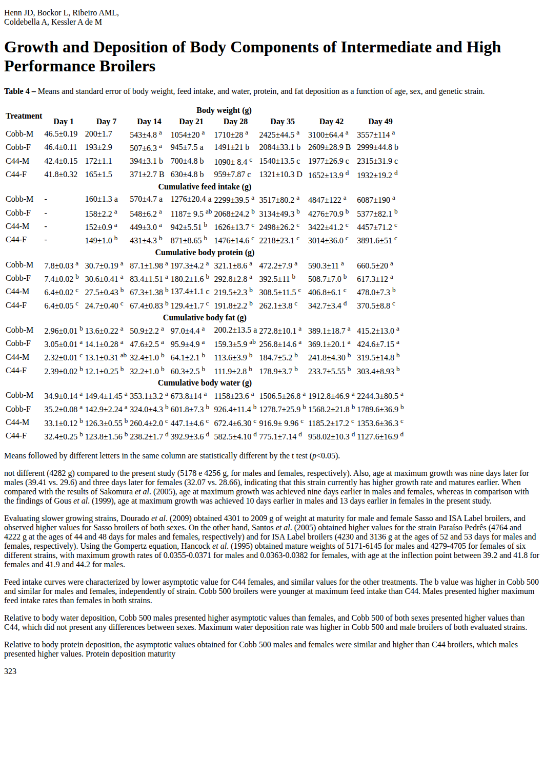Henn JD, Bockor L, Ribeiro AML,
Coldebella A, Kessler A de M
Growth and Deposition of Body Components of Intermediate and High Performance Broilers
Table 4 – Means and standard error of body weight, feed intake, and water, protein, and fat deposition as a function of age, sex, and genetic strain.
| Treatment | Body weight (g) |
| --- | --- |
| Day 1 | Day 7 | Day 14 | Day 21 | Day 28 | Day 35 | Day 42 | Day 49 |
| Cobb-M | 46.5±0.19 | 200±1.7 | 543±4.8 a | 1054±20 a | 1710±28 a | 2425±44.5 a | 3100±64.4 a | 3557±114 a |
| Cobb-F | 46.4±0.11 | 193±2.9 | 507±6.3 a | 945±7.5 a | 1491±21 b | 2084±33.1 b | 2609±28.9 B | 2999±44.8 b |
| C44-M | 42.4±0.15 | 172±1.1 | 394±3.1 b | 700±4.8 b | 1090± 8.4 c | 1540±13.5 c | 1977±26.9 c | 2315±31.9 c |
| C44-F | 41.8±0.32 | 165±1.5 | 371±2.7 B | 630±4.8 b | 959±7.87 c | 1321±10.3 D | 1652±13.9 d | 1932±19.2 d |
| Cumulative feed intake (g) |
| Cobb-M | - | 160±1.3 a | 570±4.7 a | 1276±20.4 a | 2299±39.5 a | 3517±80.2 a | 4847±122 a | 6087±190 a |
| Cobb-F | - | 158±2.2 a | 548±6.2 a | 1187± 9.5 ab | 2068±24.2 b | 3134±49.3 b | 4276±70.9 b | 5377±82.1 b |
| C44-M | - | 152±0.9 a | 449±3.0 a | 942±5.51 b | 1626±13.7 c | 2498±26.2 c | 3422±41.2 c | 4457±71.2 c |
| C44-F | - | 149±1.0 b | 431±4.3 b | 871±8.65 b | 1476±14.6 c | 2218±23.1 c | 3014±36.0 c | 3891.6±51 c |
| Cumulative body protein (g) |
| Cobb-M | 7.8±0.03 a | 30.7±0.19 a | 87.1±1.98 a | 197.3±4.2 a | 321.1±8.6 a | 472.2±7.9 a | 590.3±11 a | 660.5±20 a |
| Cobb-F | 7.4±0.02 b | 30.6±0.41 a | 83.4±1.51 a | 180.2±1.6 b | 292.8±2.8 a | 392.5±11 b | 508.7±7.0 b | 617.3±12 a |
| C44-M | 6.4±0.02 c | 27.5±0.43 b | 67.3±1.38 b | 137.4±1.1 c | 219.5±2.3 b | 308.5±11.5 c | 406.8±6.1 c | 478.0±7.3 b |
| C44-F | 6.4±0.05 c | 24.7±0.40 c | 67.4±0.83 b | 129.4±1.7 c | 191.8±2.2 b | 262.1±3.8 c | 342.7±3.4 d | 370.5±8.8 c |
| Cumulative body fat (g) |
| Cobb-M | 2.96±0.01 b | 13.6±0.22 a | 50.9±2.2 a | 97.0±4.4 a | 200.2±13.5 a | 272.8±10.1 a | 389.1±18.7 a | 415.2±13.0 a |
| Cobb-F | 3.05±0.01 a | 14.1±0.28 a | 47.6±2.5 a | 95.9±4.9 a | 159.3±5.9 ab | 256.8±14.6 a | 369.1±20.1 a | 424.6±7.15 a |
| C44-M | 2.32±0.01 c | 13.1±0.31 ab | 32.4±1.0 b | 64.1±2.1 b | 113.6±3.9 b | 184.7±5.2 b | 241.8±4.30 b | 319.5±14.8 b |
| C44-F | 2.39±0.02 b | 12.1±0.25 b | 32.2±1.0 b | 60.3±2.5 b | 111.9±2.8 b | 178.9±3.7 b | 233.7±5.55 b | 303.4±8.93 b |
| Cumulative body water (g) |
| Cobb-M | 34.9±0.14 a | 149.4±1.45 a | 353.1±3.2 a | 673.8±14 a | 1158±23.6 a | 1506.5±26.8 a | 1912.8±46.9 a | 2244.3±80.5 a |
| Cobb-F | 35.2±0.08 a | 142.9±2.24 a | 324.0±4.3 b | 601.8±7.3 b | 926.4±11.4 b | 1278.7±25.9 b | 1568.2±21.8 b | 1789.6±36.9 b |
| C44-M | 33.1±0.12 b | 126.3±0.55 b | 260.4±2.0 c | 447.1±4.6 c | 672.4±6.30 c | 916.9± 9.96 c | 1185.2±17.2 c | 1353.6±36.3 c |
| C44-F | 32.4±0.25 b | 123.8±1.56 b | 238.2±1.7 d | 392.9±3.6 d | 582.5±4.10 d | 775.1±7.14 d | 958.02±10.3 d | 1127.6±16.9 d |
Means followed by different letters in the same column are statistically different by the t test (p<0.05).
not different (4282 g) compared to the present study (5178 e 4256 g, for males and females, respectively). Also, age at maximum growth was nine days later for males (39.41 vs. 29.6) and three days later for females (32.07 vs. 28.66), indicating that this strain currently has higher growth rate and matures earlier. When compared with the results of Sakomura et al. (2005), age at maximum growth was achieved nine days earlier in males and females, whereas in comparison with the findings of Gous et al. (1999), age at maximum growth was achieved 10 days earlier in males and 13 days earlier in females in the present study.
Evaluating slower growing strains, Dourado et al. (2009) obtained 4301 to 2009 g of weight at maturity for male and female Sasso and ISA Label broilers, and observed higher values for Sasso broilers of both sexes. On the other hand, Santos et al. (2005) obtained higher values for the strain Paraíso Pedrês (4764 and 4222 g at the ages of 44 and 48 days for males and females, respectively) and for ISA Label broilers (4230 and 3136 g at the ages of 52 and 53 days for males and females, respectively). Using the Gompertz equation, Hancock et al. (1995) obtained mature weights of 5171-6145 for males and 4279-4705 for females of six different strains, with maximum growth rates of 0.0355-0.0371 for males and 0.0363-0.0382 for females, with age at the inflection point between 39.2 and 41.8 for females and 41.9 and 44.2 for males.
Feed intake curves were characterized by lower asymptotic value for C44 females, and similar values for the other treatments. The b value was higher in Cobb 500 and similar for males and females, independently of strain. Cobb 500 broilers were younger at maximum feed intake than C44. Males presented higher maximum feed intake rates than females in both strains.
Relative to body water deposition, Cobb 500 males presented higher asymptotic values than females, and Cobb 500 of both sexes presented higher values than C44, which did not present any differences between sexes. Maximum water deposition rate was higher in Cobb 500 and male broilers of both evaluated strains.
Relative to body protein deposition, the asymptotic values obtained for Cobb 500 males and females were similar and higher than C44 broilers, which males presented higher values. Protein deposition maturity
323